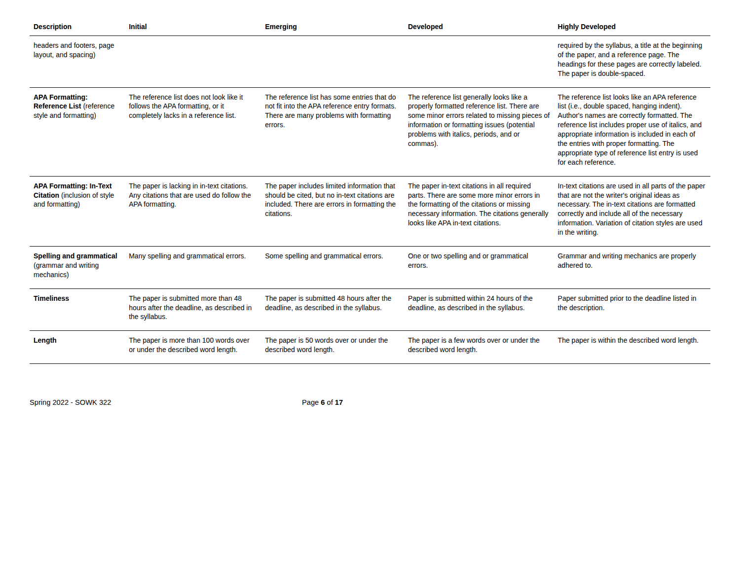| Description | Initial | Emerging | Developed | Highly Developed |
| --- | --- | --- | --- | --- |
| headers and footers, page layout, and spacing) | | | | required by the syllabus, a title at the beginning of the paper, and a reference page. The headings for these pages are correctly labeled. The paper is double-spaced. |
| APA Formatting: Reference List (reference style and formatting) | The reference list does not look like it follows the APA formatting, or it completely lacks in a reference list. | The reference list has some entries that do not fit into the APA reference entry formats. There are many problems with formatting errors. | The reference list generally looks like a properly formatted reference list. There are some minor errors related to missing pieces of information or formatting issues (potential problems with italics, periods, and or commas). | The reference list looks like an APA reference list (i.e., double spaced, hanging indent). Author's names are correctly formatted. The reference list includes proper use of italics, and appropriate information is included in each of the entries with proper formatting. The appropriate type of reference list entry is used for each reference. |
| APA Formatting: In-Text Citation (inclusion of style and formatting) | The paper is lacking in in-text citations. Any citations that are used do follow the APA formatting. | The paper includes limited information that should be cited, but no in-text citations are included. There are errors in formatting the citations. | The paper in-text citations in all required parts. There are some more minor errors in the formatting of the citations or missing necessary information. The citations generally looks like APA in-text citations. | In-text citations are used in all parts of the paper that are not the writer's original ideas as necessary. The in-text citations are formatted correctly and include all of the necessary information. Variation of citation styles are used in the writing. |
| Spelling and grammatical (grammar and writing mechanics) | Many spelling and grammatical errors. | Some spelling and grammatical errors. | One or two spelling and or grammatical errors. | Grammar and writing mechanics are properly adhered to. |
| Timeliness | The paper is submitted more than 48 hours after the deadline, as described in the syllabus. | The paper is submitted 48 hours after the deadline, as described in the syllabus. | Paper is submitted within 24 hours of the deadline, as described in the syllabus. | Paper submitted prior to the deadline listed in the description. |
| Length | The paper is more than 100 words over or under the described word length. | The paper is 50 words over or under the described word length. | The paper is a few words over or under the described word length. | The paper is within the described word length. |
Spring 2022 - SOWK 322
Page 6 of 17